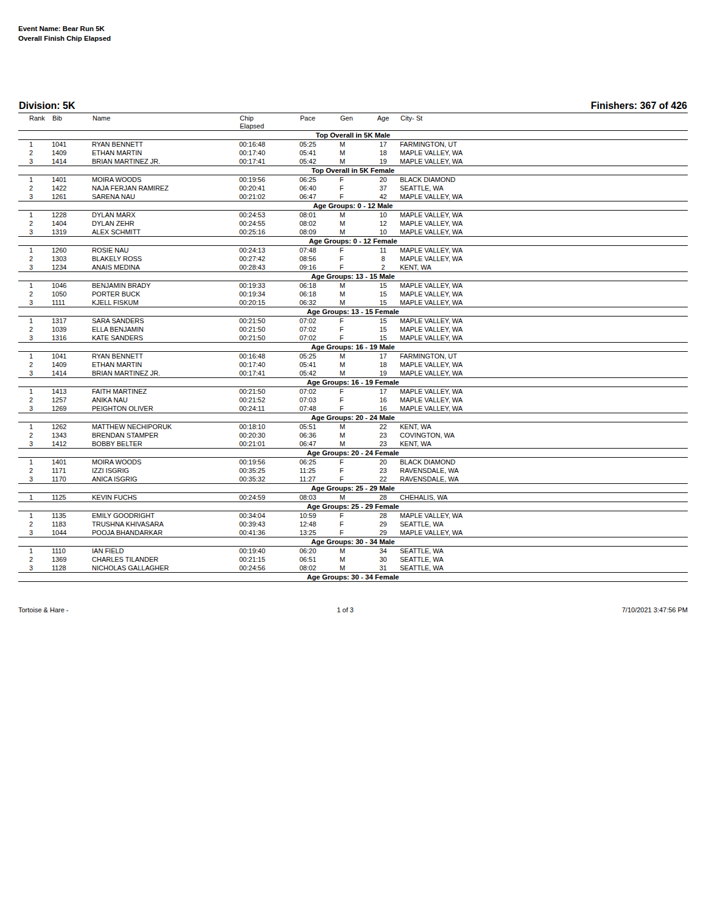Event Name: Bear Run 5K
Overall Finish Chip Elapsed
| Division: 5K | Finishers: 367 of 426 |
| Rank | Bib | Name | Chip Elapsed | Pace | Gen | Age | City- St |
| Top Overall in 5K Male |
| 1 | 1041 | RYAN BENNETT | 00:16:48 | 05:25 | M | 17 | FARMINGTON, UT |
| 2 | 1409 | ETHAN MARTIN | 00:17:40 | 05:41 | M | 18 | MAPLE VALLEY, WA |
| 3 | 1414 | BRIAN MARTINEZ JR. | 00:17:41 | 05:42 | M | 19 | MAPLE VALLEY, WA |
| Top Overall in 5K Female |
| 1 | 1401 | MOIRA WOODS | 00:19:56 | 06:25 | F | 20 | BLACK DIAMOND |
| 2 | 1422 | NAJA FERJAN RAMIREZ | 00:20:41 | 06:40 | F | 37 | SEATTLE, WA |
| 3 | 1261 | SARENA NAU | 00:21:02 | 06:47 | F | 42 | MAPLE VALLEY, WA |
| Age Groups: 0 - 12 Male |
| 1 | 1228 | DYLAN MARX | 00:24:53 | 08:01 | M | 10 | MAPLE VALLEY, WA |
| 2 | 1404 | DYLAN ZEHR | 00:24:55 | 08:02 | M | 12 | MAPLE VALLEY, WA |
| 3 | 1319 | ALEX SCHMITT | 00:25:16 | 08:09 | M | 10 | MAPLE VALLEY, WA |
| Age Groups: 0 - 12 Female |
| 1 | 1260 | ROSIE NAU | 00:24:13 | 07:48 | F | 11 | MAPLE VALLEY, WA |
| 2 | 1303 | BLAKELY ROSS | 00:27:42 | 08:56 | F | 8 | MAPLE VALLEY, WA |
| 3 | 1234 | ANAIS MEDINA | 00:28:43 | 09:16 | F | 2 | KENT, WA |
| Age Groups: 13 - 15 Male |
| 1 | 1046 | BENJAMIN BRADY | 00:19:33 | 06:18 | M | 15 | MAPLE VALLEY, WA |
| 2 | 1050 | PORTER BUCK | 00:19:34 | 06:18 | M | 15 | MAPLE VALLEY, WA |
| 3 | 1111 | KJELL FISKUM | 00:20:15 | 06:32 | M | 15 | MAPLE VALLEY, WA |
| Age Groups: 13 - 15 Female |
| 1 | 1317 | SARA SANDERS | 00:21:50 | 07:02 | F | 15 | MAPLE VALLEY, WA |
| 2 | 1039 | ELLA BENJAMIN | 00:21:50 | 07:02 | F | 15 | MAPLE VALLEY, WA |
| 3 | 1316 | KATE SANDERS | 00:21:50 | 07:02 | F | 15 | MAPLE VALLEY, WA |
| Age Groups: 16 - 19 Male |
| 1 | 1041 | RYAN BENNETT | 00:16:48 | 05:25 | M | 17 | FARMINGTON, UT |
| 2 | 1409 | ETHAN MARTIN | 00:17:40 | 05:41 | M | 18 | MAPLE VALLEY, WA |
| 3 | 1414 | BRIAN MARTINEZ JR. | 00:17:41 | 05:42 | M | 19 | MAPLE VALLEY, WA |
| Age Groups: 16 - 19 Female |
| 1 | 1413 | FAITH MARTINEZ | 00:21:50 | 07:02 | F | 17 | MAPLE VALLEY, WA |
| 2 | 1257 | ANIKA NAU | 00:21:52 | 07:03 | F | 16 | MAPLE VALLEY, WA |
| 3 | 1269 | PEIGHTON OLIVER | 00:24:11 | 07:48 | F | 16 | MAPLE VALLEY, WA |
| Age Groups: 20 - 24 Male |
| 1 | 1262 | MATTHEW NECHIPORUK | 00:18:10 | 05:51 | M | 22 | KENT, WA |
| 2 | 1343 | BRENDAN STAMPER | 00:20:30 | 06:36 | M | 23 | COVINGTON, WA |
| 3 | 1412 | BOBBY BELTER | 00:21:01 | 06:47 | M | 23 | KENT, WA |
| Age Groups: 20 - 24 Female |
| 1 | 1401 | MOIRA WOODS | 00:19:56 | 06:25 | F | 20 | BLACK DIAMOND |
| 2 | 1171 | IZZI ISGRIG | 00:35:25 | 11:25 | F | 23 | RAVENSDALE, WA |
| 3 | 1170 | ANICA ISGRIG | 00:35:32 | 11:27 | F | 22 | RAVENSDALE, WA |
| Age Groups: 25 - 29 Male |
| 1 | 1125 | KEVIN FUCHS | 00:24:59 | 08:03 | M | 28 | CHEHALIS, WA |
| Age Groups: 25 - 29 Female |
| 1 | 1135 | EMILY GOODRIGHT | 00:34:04 | 10:59 | F | 28 | MAPLE VALLEY, WA |
| 2 | 1183 | TRUSHNA KHIVASARA | 00:39:43 | 12:48 | F | 29 | SEATTLE, WA |
| 3 | 1044 | POOJA BHANDARKAR | 00:41:36 | 13:25 | F | 29 | MAPLE VALLEY, WA |
| Age Groups: 30 - 34 Male |
| 1 | 1110 | IAN FIELD | 00:19:40 | 06:20 | M | 34 | SEATTLE, WA |
| 2 | 1369 | CHARLES TILANDER | 00:21:15 | 06:51 | M | 30 | SEATTLE, WA |
| 3 | 1128 | NICHOLAS GALLAGHER | 00:24:56 | 08:02 | M | 31 | SEATTLE, WA |
| Age Groups: 30 - 34 Female |
Tortoise & Hare -
1 of 3
7/10/2021 3:47:56 PM